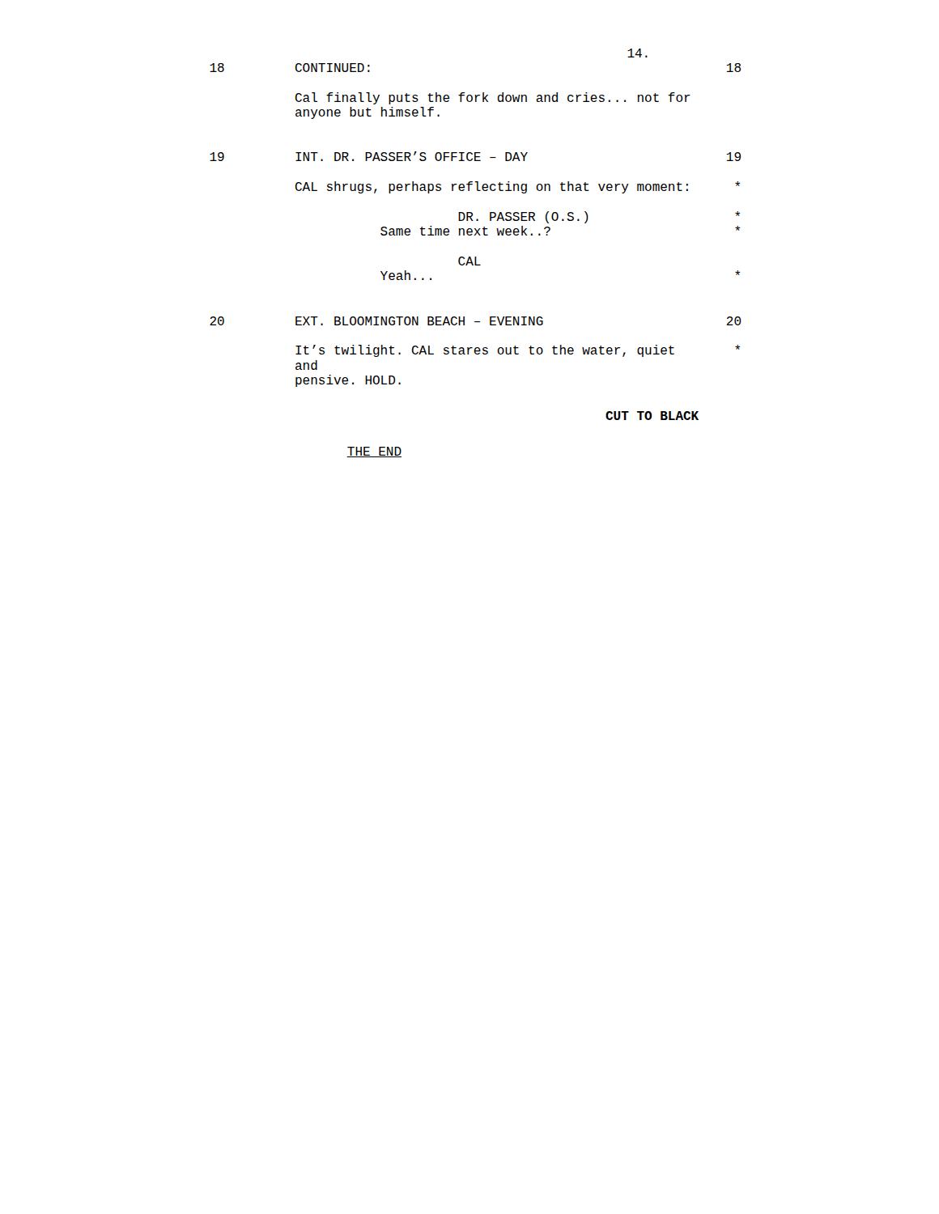14.
18
CONTINUED:
18
Cal finally puts the fork down and cries... not for anyone but himself.
19
INT. DR. PASSER’S OFFICE – DAY
19
CAL shrugs, perhaps reflecting on that very moment:
*
DR. PASSER (O.S.)
*
Same time next week..?
*
CAL
Yeah...
*
20
EXT. BLOOMINGTON BEACH – EVENING
20
It’s twilight. CAL stares out to the water, quiet and pensive. HOLD.
*
CUT TO BLACK
THE END